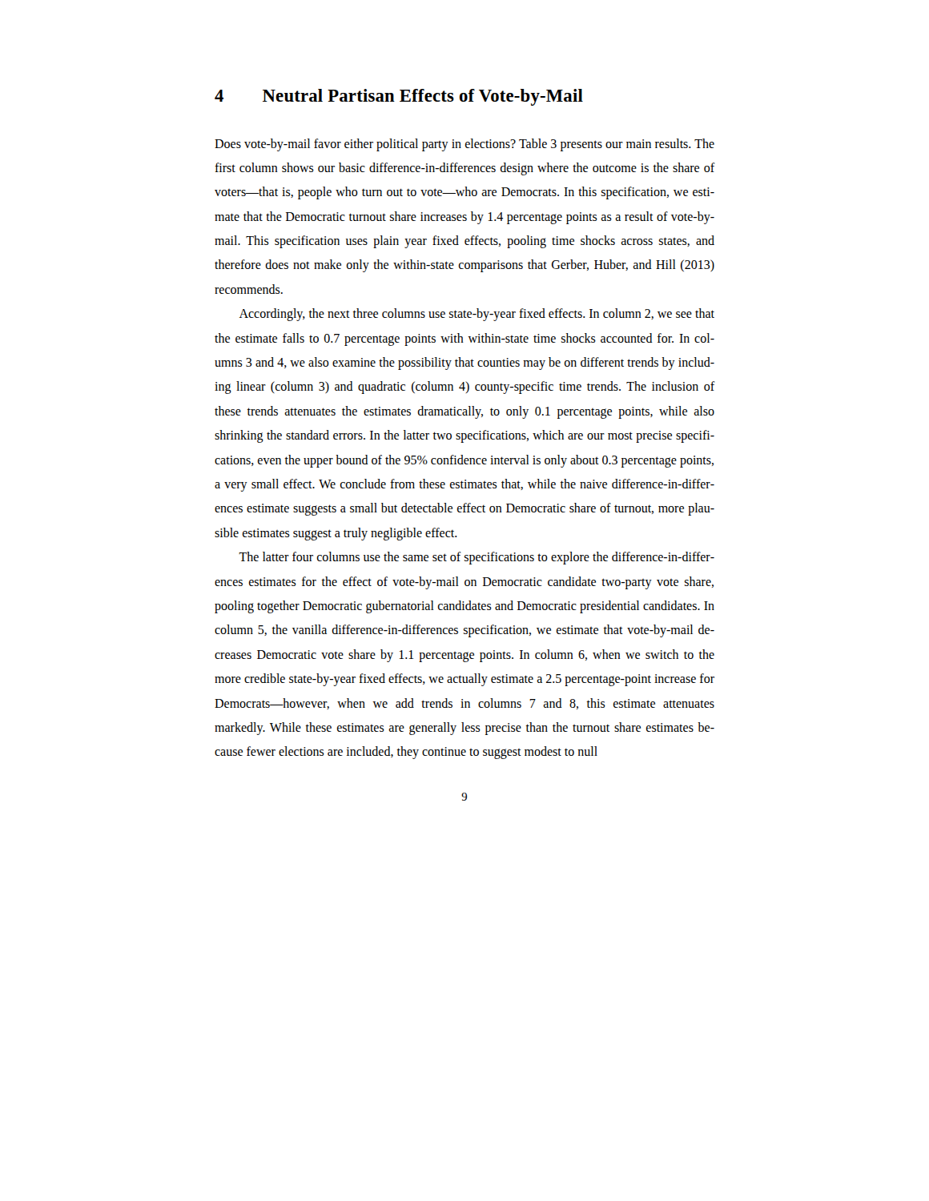4 Neutral Partisan Effects of Vote-by-Mail
Does vote-by-mail favor either political party in elections? Table 3 presents our main results. The first column shows our basic difference-in-differences design where the outcome is the share of voters—that is, people who turn out to vote—who are Democrats. In this specification, we estimate that the Democratic turnout share increases by 1.4 percentage points as a result of vote-by-mail. This specification uses plain year fixed effects, pooling time shocks across states, and therefore does not make only the within-state comparisons that Gerber, Huber, and Hill (2013) recommends.
Accordingly, the next three columns use state-by-year fixed effects. In column 2, we see that the estimate falls to 0.7 percentage points with within-state time shocks accounted for. In columns 3 and 4, we also examine the possibility that counties may be on different trends by including linear (column 3) and quadratic (column 4) county-specific time trends. The inclusion of these trends attenuates the estimates dramatically, to only 0.1 percentage points, while also shrinking the standard errors. In the latter two specifications, which are our most precise specifications, even the upper bound of the 95% confidence interval is only about 0.3 percentage points, a very small effect. We conclude from these estimates that, while the naive difference-in-differences estimate suggests a small but detectable effect on Democratic share of turnout, more plausible estimates suggest a truly negligible effect.
The latter four columns use the same set of specifications to explore the difference-in-differences estimates for the effect of vote-by-mail on Democratic candidate two-party vote share, pooling together Democratic gubernatorial candidates and Democratic presidential candidates. In column 5, the vanilla difference-in-differences specification, we estimate that vote-by-mail decreases Democratic vote share by 1.1 percentage points. In column 6, when we switch to the more credible state-by-year fixed effects, we actually estimate a 2.5 percentage-point increase for Democrats—however, when we add trends in columns 7 and 8, this estimate attenuates markedly. While these estimates are generally less precise than the turnout share estimates because fewer elections are included, they continue to suggest modest to null
9